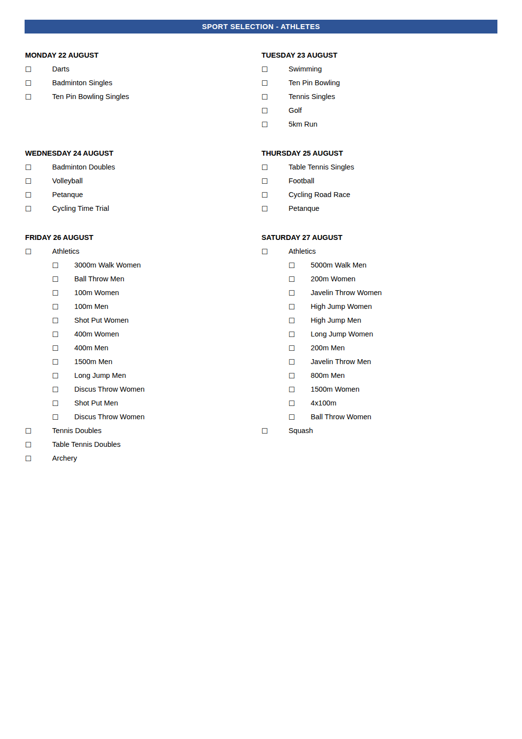SPORT SELECTION - ATHLETES
| MONDAY 22 AUGUST ☐ Darts ☐ Badminton Singles ☐ Ten Pin Bowling Singles | TUESDAY 23 AUGUST ☐ Swimming ☐ Ten Pin Bowling ☐ Tennis Singles ☐ Golf ☐ 5km Run |
| WEDNESDAY 24 AUGUST ☐ Badminton Doubles ☐ Volleyball ☐ Petanque ☐ Cycling Time Trial | THURSDAY 25 AUGUST ☐ Table Tennis Singles ☐ Football ☐ Cycling Road Race ☐ Petanque |
| FRIDAY 26 AUGUST ☐ Athletics ☐ 3000m Walk Women ☐ Ball Throw Men ☐ 100m Women ☐ 100m Men ☐ Shot Put Women ☐ 400m Women ☐ 400m Men ☐ 1500m Men ☐ Long Jump Men ☐ Discus Throw Women ☐ Shot Put Men ☐ Discus Throw Women ☐ Tennis Doubles ☐ Table Tennis Doubles ☐ Archery | SATURDAY 27 AUGUST ☐ Athletics ☐ 5000m Walk Men ☐ 200m Women ☐ Javelin Throw Women ☐ High Jump Women ☐ High Jump Men ☐ Long Jump Women ☐ 200m Men ☐ Javelin Throw Men ☐ 800m Men ☐ 1500m Women ☐ 4x100m ☐ Ball Throw Women ☐ Squash |